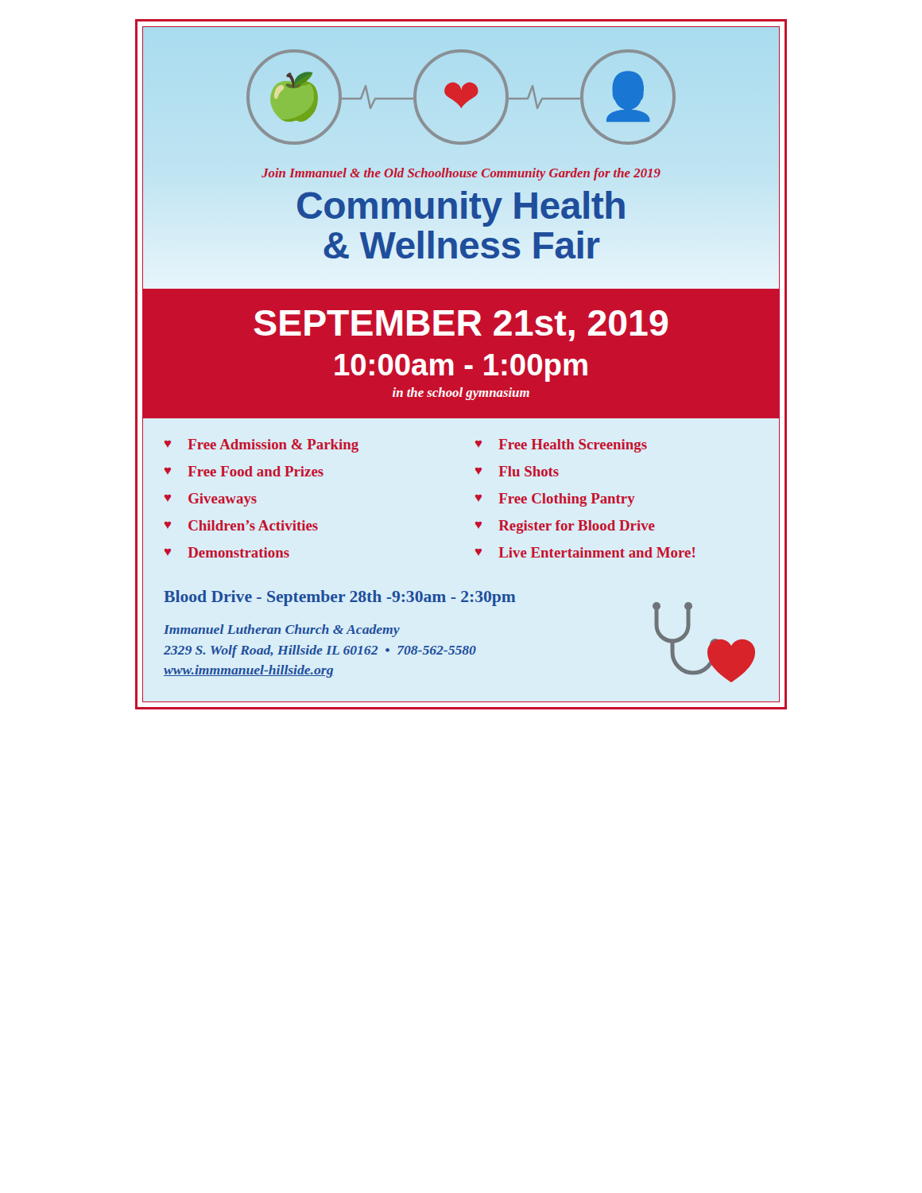🍏
❤
👤
Join Immanuel & the Old Schoolhouse Community Garden for the 2019
Community Health
& Wellness Fair
SEPTEMBER 21st, 2019
10:00am - 1:00pm
in the school gymnasium
Free Admission & Parking
Free Food and Prizes
Giveaways
Children’s Activities
Demonstrations
Free Health Screenings
Flu Shots
Free Clothing Pantry
Register for Blood Drive
Live Entertainment and More!
Blood Drive - September 28th -9:30am - 2:30pm
Immanuel Lutheran Church & Academy
2329 S. Wolf Road, Hillside IL 60162 • 708-562-5580
www.immmanuel-hillside.org